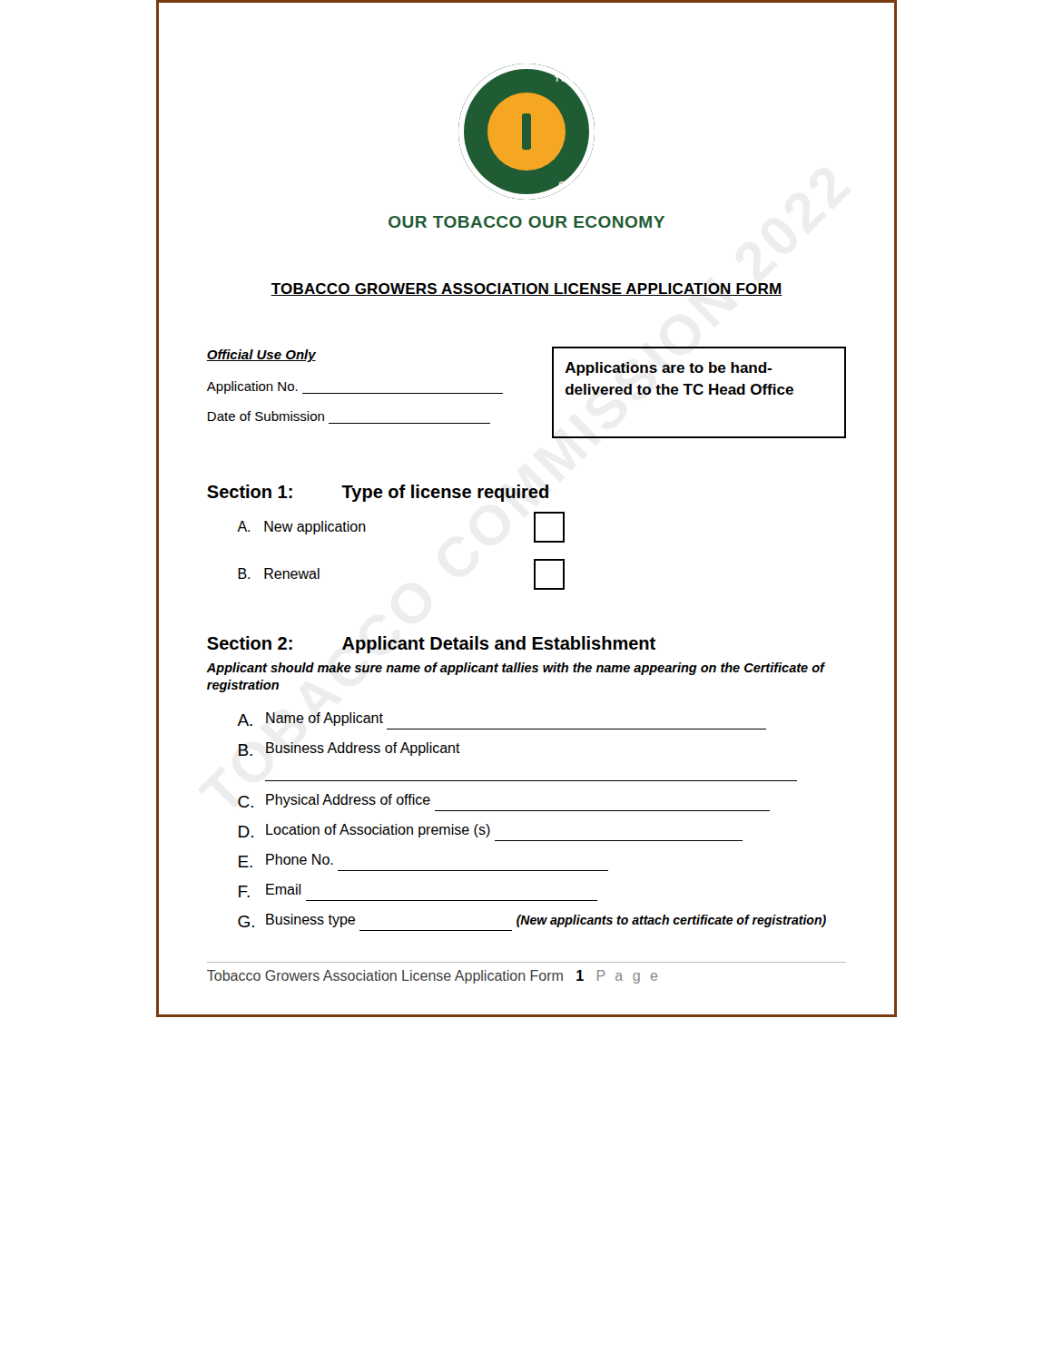TOBACCO COMMISSION 2022
THE TOBACCO COMMISSION
OUR TOBACCO OUR ECONOMY
TOBACCO GROWERS ASSOCIATION LICENSE APPLICATION FORM
Official Use Only
Application No.
Date of Submission
Applications are to be hand-delivered to the TC Head Office
Section 1: Type of license required
A. New application
B. Renewal
Section 2: Applicant Details and Establishment
Applicant should make sure name of applicant tallies with the name appearing on the Certificate of registration
Name of Applicant
Business Address of Applicant
Physical Address of office
Location of Association premise (s)
Phone No.
Email
Business type (New applicants to attach certificate of registration)
Tobacco Growers Association License Application Form 1 P a g e